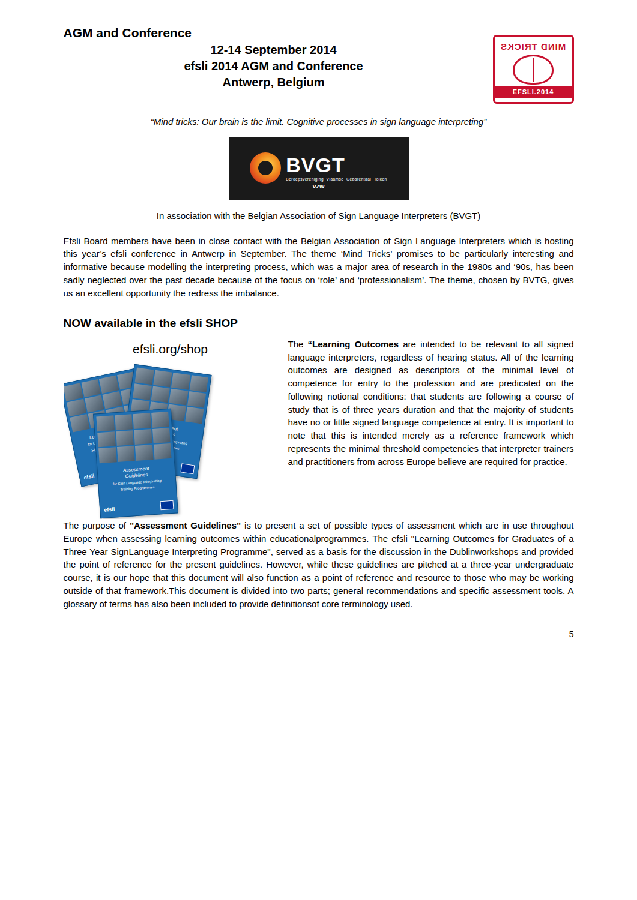AGM and Conference
MIND TRICKS
EFSLI.2014
12-14 September 2014
efsli 2014 AGM and Conference
Antwerp, Belgium
“Mind tricks: Our brain is the limit. Cognitive processes in sign language interpreting”
BVGT
Beroepsvereniging Vlaamse Gebarentaal Tolken
vzw
In association with the Belgian Association of Sign Language Interpreters (BVGT)
Efsli Board members have been in close contact with the Belgian Association of Sign Language Interpreters which is hosting this year’s efsli conference in Antwerp in September. The theme ‘Mind Tricks’ promises to be particularly interesting and informative because modelling the interpreting process, which was a major area of research in the 1980s and ‘90s, has been sadly neglected over the past decade because of the focus on ‘role’ and ‘professionalism’. The theme, chosen by BVTG, gives us an excellent opportunity the redress the imbalance.
NOW available in the efsli SHOP
efsli.org/shop
Learning Outcomes
for Graduates of a Three Year
Sign Language Interpreting
Training Programme
efsli
Assessment
Guidelines
for Sign Language Interpreting
Training Programmes
efsli
Assessment
Guidelines
for Sign Language Interpreting
Training Programmes
efsli
The “Learning Outcomes are intended to be relevant to all signed language interpreters, regardless of hearing status. All of the learning outcomes are designed as descriptors of the minimal level of competence for entry to the profession and are predicated on the following notional conditions: that students are following a course of study that is of three years duration and that the majority of students have no or little signed language competence at entry. It is important to note that this is intended merely as a reference framework which represents the minimal threshold competencies that interpreter trainers and practitioners from across Europe believe are required for practice.
The purpose of "Assessment Guidelines" is to present a set of possible types of assessment which are in use throughout Europe when assessing learning outcomes within educationalprogrammes. The efsli "Learning Outcomes for Graduates of a Three Year SignLanguage Interpreting Programme", served as a basis for the discussion in the Dublinworkshops and provided the point of reference for the present guidelines. However, while these guidelines are pitched at a three-year undergraduate course, it is our hope that this document will also function as a point of reference and resource to those who may be working outside of that framework.This document is divided into two parts; general recommendations and specific assessment tools. A glossary of terms has also been included to provide definitionsof core terminology used.
5